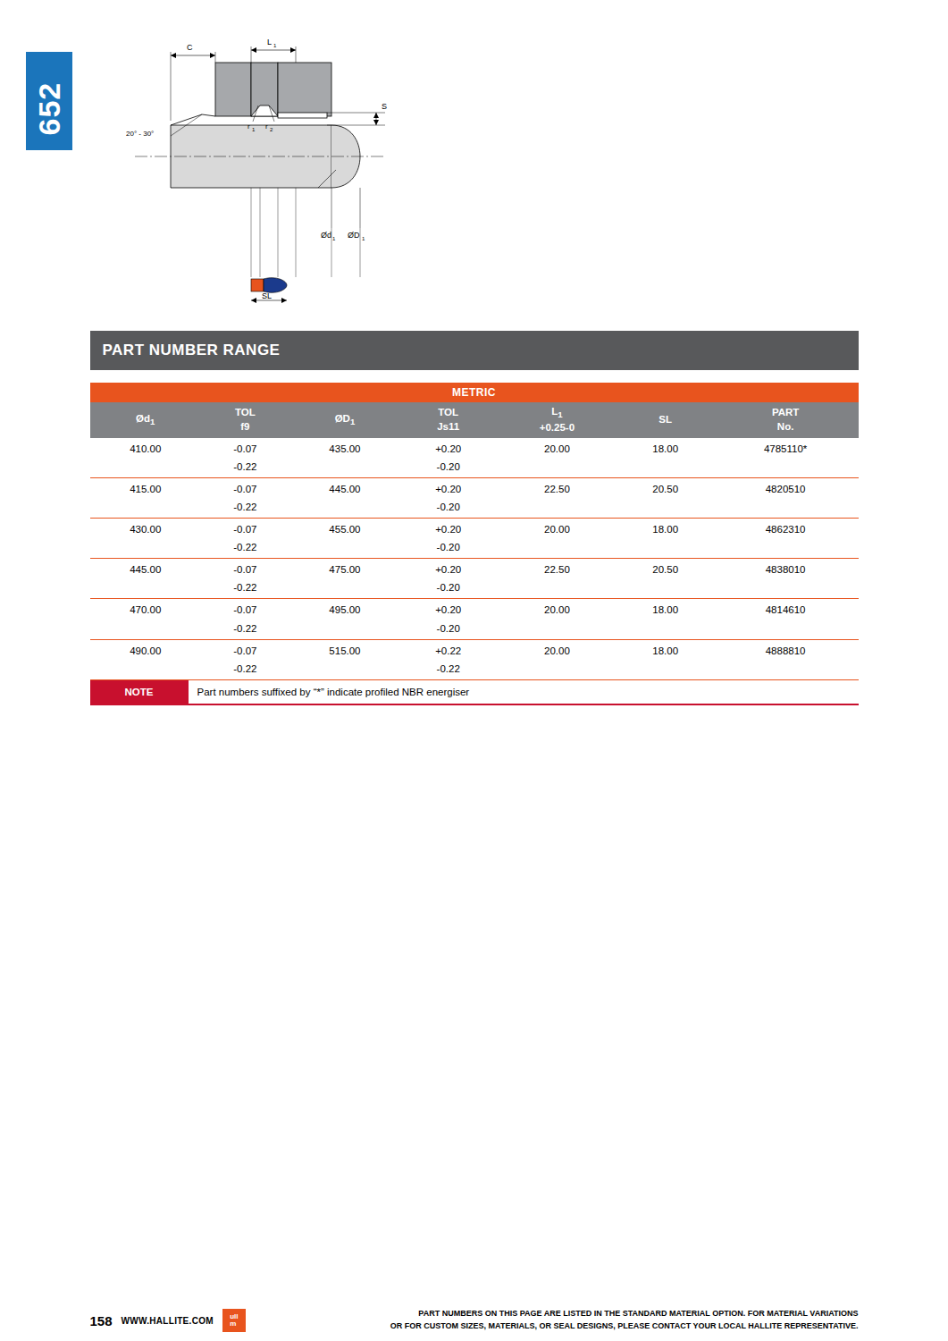652
C L 1 r 1 r 2 20° - 30° S Ød 1 ØD 1 SL
PART NUMBER RANGE
METRIC
| Ød 1 | TOL f9 | ØD 1 | TOL Js11 | L 1 +0.25-0 | SL | PART No. |
| --- | --- | --- | --- | --- | --- | --- |
| 410.00 | -0.07 | 435.00 | +0.20 | 20.00 | 18.00 | 4785110* |
| | -0.22 | | -0.20 | | | |
| 415.00 | -0.07 | 445.00 | +0.20 | 22.50 | 20.50 | 4820510 |
| | -0.22 | | -0.20 | | | |
| 430.00 | -0.07 | 455.00 | +0.20 | 20.00 | 18.00 | 4862310 |
| | -0.22 | | -0.20 | | | |
| 445.00 | -0.07 | 475.00 | +0.20 | 22.50 | 20.50 | 4838010 |
| | -0.22 | | -0.20 | | | |
| 470.00 | -0.07 | 495.00 | +0.20 | 20.00 | 18.00 | 4814610 |
| | -0.22 | | -0.20 | | | |
| 490.00 | -0.07 | 515.00 | +0.22 | 20.00 | 18.00 | 4888810 |
| | -0.22 | | -0.22 | | | |
| NOTE Part numbers suffixed by “*” indicate profiled NBR energiser |
158 WWW.HALLITE.COM ull
m
PART NUMBERS ON THIS PAGE ARE LISTED IN THE STANDARD MATERIAL OPTION. FOR MATERIAL VARIATIONS
OR FOR CUSTOM SIZES, MATERIALS, OR SEAL DESIGNS, PLEASE CONTACT YOUR LOCAL HALLITE REPRESENTATIVE.